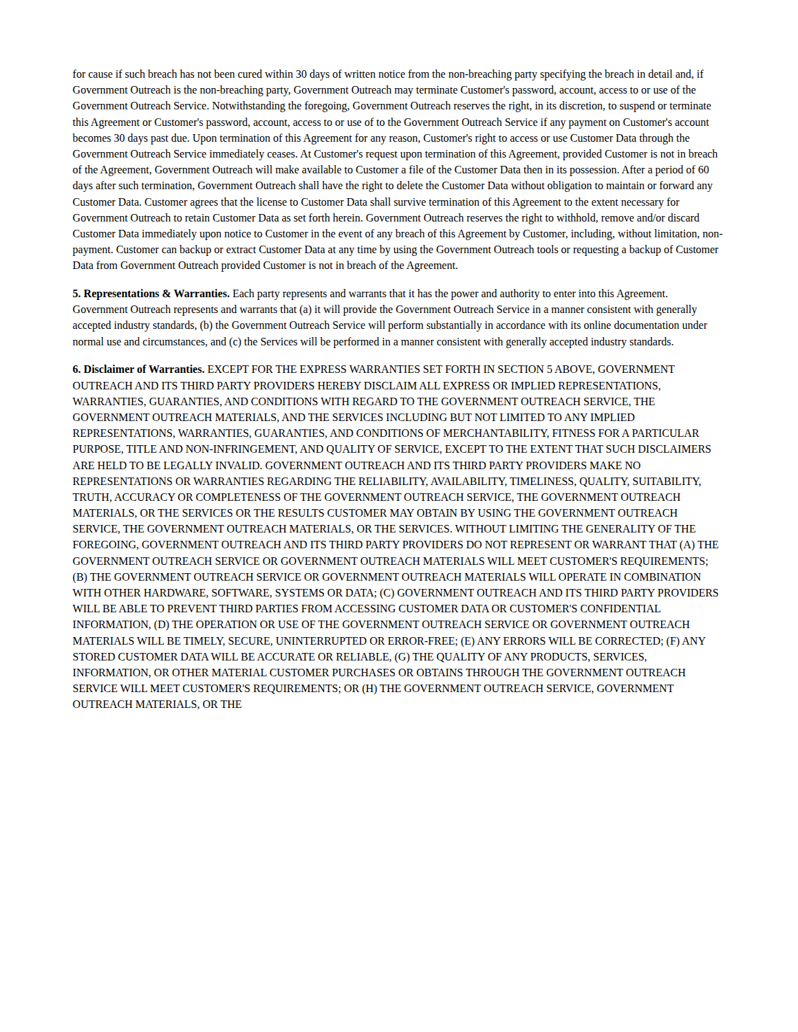for cause if such breach has not been cured within 30 days of written notice from the non-breaching party specifying the breach in detail and, if Government Outreach is the non-breaching party, Government Outreach may terminate Customer's password, account, access to or use of the Government Outreach Service. Notwithstanding the foregoing, Government Outreach reserves the right, in its discretion, to suspend or terminate this Agreement or Customer's password, account, access to or use of to the Government Outreach Service if any payment on Customer's account becomes 30 days past due. Upon termination of this Agreement for any reason, Customer's right to access or use Customer Data through the Government Outreach Service immediately ceases. At Customer's request upon termination of this Agreement, provided Customer is not in breach of the Agreement, Government Outreach will make available to Customer a file of the Customer Data then in its possession. After a period of 60 days after such termination, Government Outreach shall have the right to delete the Customer Data without obligation to maintain or forward any Customer Data. Customer agrees that the license to Customer Data shall survive termination of this Agreement to the extent necessary for Government Outreach to retain Customer Data as set forth herein. Government Outreach reserves the right to withhold, remove and/or discard Customer Data immediately upon notice to Customer in the event of any breach of this Agreement by Customer, including, without limitation, non-payment. Customer can backup or extract Customer Data at any time by using the Government Outreach tools or requesting a backup of Customer Data from Government Outreach provided Customer is not in breach of the Agreement.
5. Representations & Warranties. Each party represents and warrants that it has the power and authority to enter into this Agreement. Government Outreach represents and warrants that (a) it will provide the Government Outreach Service in a manner consistent with generally accepted industry standards, (b) the Government Outreach Service will perform substantially in accordance with its online documentation under normal use and circumstances, and (c) the Services will be performed in a manner consistent with generally accepted industry standards.
6. Disclaimer of Warranties. EXCEPT FOR THE EXPRESS WARRANTIES SET FORTH IN SECTION 5 ABOVE, GOVERNMENT OUTREACH AND ITS THIRD PARTY PROVIDERS HEREBY DISCLAIM ALL EXPRESS OR IMPLIED REPRESENTATIONS, WARRANTIES, GUARANTIES, AND CONDITIONS WITH REGARD TO THE GOVERNMENT OUTREACH SERVICE, THE GOVERNMENT OUTREACH MATERIALS, AND THE SERVICES INCLUDING BUT NOT LIMITED TO ANY IMPLIED REPRESENTATIONS, WARRANTIES, GUARANTIES, AND CONDITIONS OF MERCHANTABILITY, FITNESS FOR A PARTICULAR PURPOSE, TITLE AND NON-INFRINGEMENT, AND QUALITY OF SERVICE, EXCEPT TO THE EXTENT THAT SUCH DISCLAIMERS ARE HELD TO BE LEGALLY INVALID. GOVERNMENT OUTREACH AND ITS THIRD PARTY PROVIDERS MAKE NO REPRESENTATIONS OR WARRANTIES REGARDING THE RELIABILITY, AVAILABILITY, TIMELINESS, QUALITY, SUITABILITY, TRUTH, ACCURACY OR COMPLETENESS OF THE GOVERNMENT OUTREACH SERVICE, THE GOVERNMENT OUTREACH MATERIALS, OR THE SERVICES OR THE RESULTS CUSTOMER MAY OBTAIN BY USING THE GOVERNMENT OUTREACH SERVICE, THE GOVERNMENT OUTREACH MATERIALS, OR THE SERVICES. WITHOUT LIMITING THE GENERALITY OF THE FOREGOING, GOVERNMENT OUTREACH AND ITS THIRD PARTY PROVIDERS DO NOT REPRESENT OR WARRANT THAT (A) THE GOVERNMENT OUTREACH SERVICE OR GOVERNMENT OUTREACH MATERIALS WILL MEET CUSTOMER'S REQUIREMENTS; (B) THE GOVERNMENT OUTREACH SERVICE OR GOVERNMENT OUTREACH MATERIALS WILL OPERATE IN COMBINATION WITH OTHER HARDWARE, SOFTWARE, SYSTEMS OR DATA; (C) GOVERNMENT OUTREACH AND ITS THIRD PARTY PROVIDERS WILL BE ABLE TO PREVENT THIRD PARTIES FROM ACCESSING CUSTOMER DATA OR CUSTOMER'S CONFIDENTIAL INFORMATION, (D) THE OPERATION OR USE OF THE GOVERNMENT OUTREACH SERVICE OR GOVERNMENT OUTREACH MATERIALS WILL BE TIMELY, SECURE, UNINTERRUPTED OR ERROR-FREE; (E) ANY ERRORS WILL BE CORRECTED; (F) ANY STORED CUSTOMER DATA WILL BE ACCURATE OR RELIABLE, (G) THE QUALITY OF ANY PRODUCTS, SERVICES, INFORMATION, OR OTHER MATERIAL CUSTOMER PURCHASES OR OBTAINS THROUGH THE GOVERNMENT OUTREACH SERVICE WILL MEET CUSTOMER'S REQUIREMENTS; OR (H) THE GOVERNMENT OUTREACH SERVICE, GOVERNMENT OUTREACH MATERIALS, OR THE